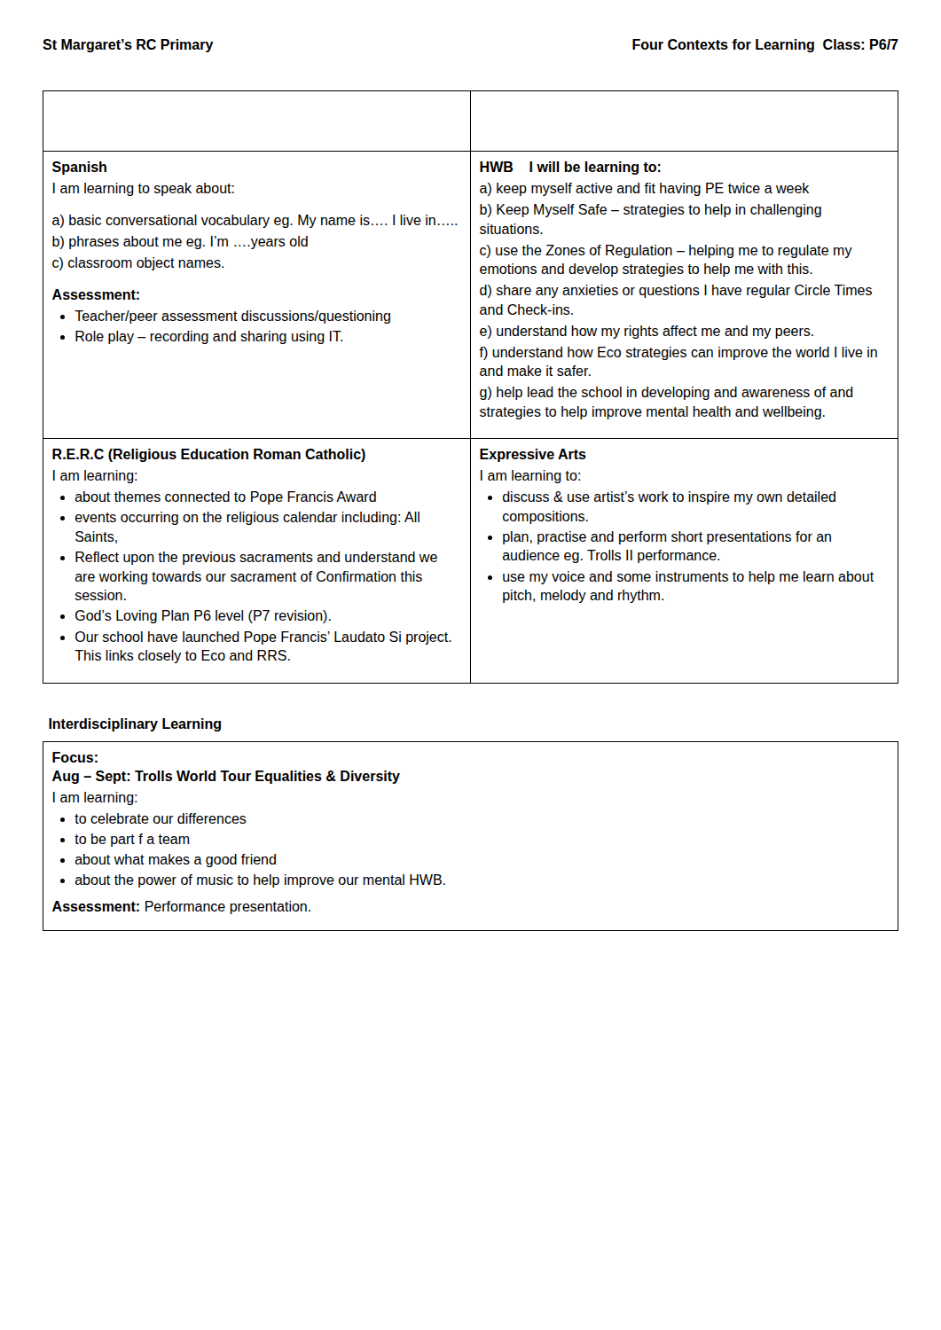St Margaret’s RC Primary Four Contexts for Learning Class: P6/7
| Spanish I am learning to speak about: a) basic conversational vocabulary eg. My name is…. I live in….. b) phrases about me eg. I’m ….years old c) classroom object names. Assessment: Teacher/peer assessment discussions/questioning Role play – recording and sharing using IT. | HWB I will be learning to: a) keep myself active and fit having PE twice a week b) Keep Myself Safe – strategies to help in challenging situations. c) use the Zones of Regulation – helping me to regulate my emotions and develop strategies to help me with this. d) share any anxieties or questions I have regular Circle Times and Check-ins. e) understand how my rights affect me and my peers. f) understand how Eco strategies can improve the world I live in and make it safer. g) help lead the school in developing and awareness of and strategies to help improve mental health and wellbeing. |
| R.E.R.C (Religious Education Roman Catholic) I am learning: about themes connected to Pope Francis Award events occurring on the religious calendar including: All Saints, Reflect upon the previous sacraments and understand we are working towards our sacrament of Confirmation this session. God’s Loving Plan P6 level (P7 revision). Our school have launched Pope Francis’ Laudato Si project. This links closely to Eco and RRS. | Expressive Arts I am learning to: discuss & use artist’s work to inspire my own detailed compositions. plan, practise and perform short presentations for an audience eg. Trolls II performance. use my voice and some instruments to help me learn about pitch, melody and rhythm. |
Interdisciplinary Learning
Focus:
Aug – Sept: Trolls World Tour Equalities & Diversity
I am learning:
to celebrate our differences
to be part f a team
about what makes a good friend
about the power of music to help improve our mental HWB.
Assessment: Performance presentation.